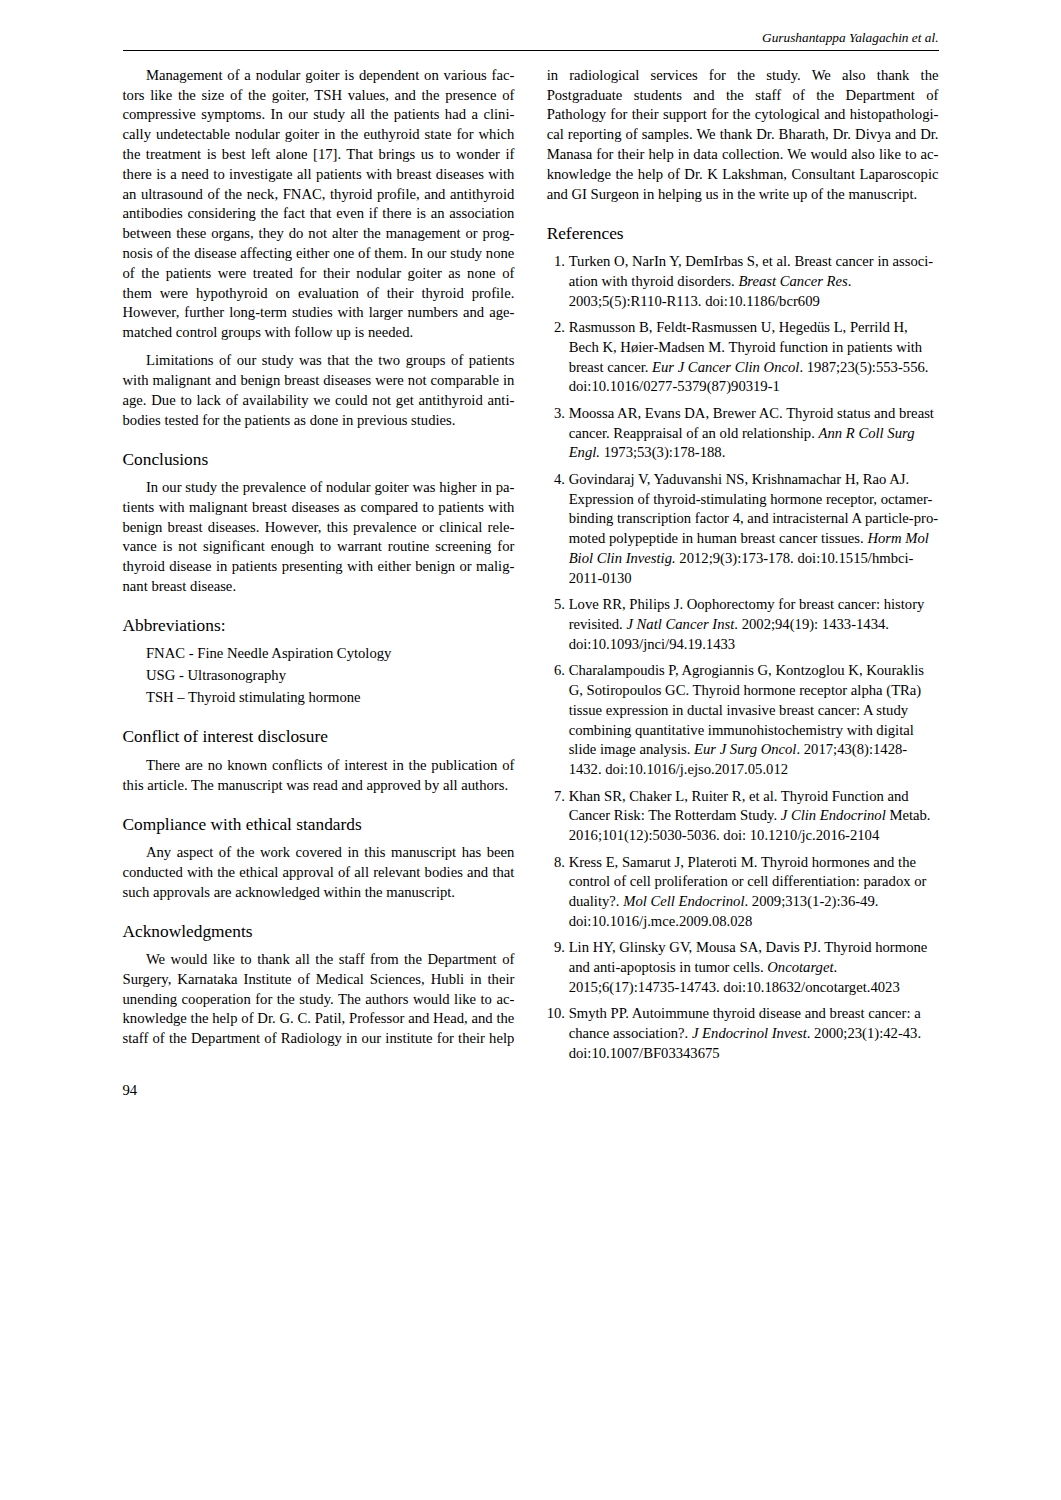Gurushantappa Yalagachin et al.
Management of a nodular goiter is dependent on various factors like the size of the goiter, TSH values, and the presence of compressive symptoms. In our study all the patients had a clinically undetectable nodular goiter in the euthyroid state for which the treatment is best left alone [17]. That brings us to wonder if there is a need to investigate all patients with breast diseases with an ultrasound of the neck, FNAC, thyroid profile, and antithyroid antibodies considering the fact that even if there is an association between these organs, they do not alter the management or prognosis of the disease affecting either one of them. In our study none of the patients were treated for their nodular goiter as none of them were hypothyroid on evaluation of their thyroid profile. However, further long-term studies with larger numbers and age-matched control groups with follow up is needed.
Limitations of our study was that the two groups of patients with malignant and benign breast diseases were not comparable in age. Due to lack of availability we could not get antithyroid antibodies tested for the patients as done in previous studies.
Conclusions
In our study the prevalence of nodular goiter was higher in patients with malignant breast diseases as compared to patients with benign breast diseases. However, this prevalence or clinical relevance is not significant enough to warrant routine screening for thyroid disease in patients presenting with either benign or malignant breast disease.
Abbreviations:
FNAC - Fine Needle Aspiration Cytology
USG - Ultrasonography
TSH – Thyroid stimulating hormone
Conflict of interest disclosure
There are no known conflicts of interest in the publication of this article. The manuscript was read and approved by all authors.
Compliance with ethical standards
Any aspect of the work covered in this manuscript has been conducted with the ethical approval of all relevant bodies and that such approvals are acknowledged within the manuscript.
Acknowledgments
We would like to thank all the staff from the Department of Surgery, Karnataka Institute of Medical Sciences, Hubli in their unending cooperation for the study. The authors would like to acknowledge the help of Dr. G. C. Patil, Professor and Head, and the staff of the Department of Radiology in our institute for their help in radiological services for the study. We also thank the Postgraduate students and the staff of the Department of Pathology for their support for the cytological and histopathological reporting of samples. We thank Dr. Bharath, Dr. Divya and Dr. Manasa for their help in data collection. We would also like to acknowledge the help of Dr. K Lakshman, Consultant Laparoscopic and GI Surgeon in helping us in the write up of the manuscript.
References
Turken O, NarIn Y, DemIrbas S, et al. Breast cancer in association with thyroid disorders. Breast Cancer Res. 2003;5(5):R110-R113. doi:10.1186/bcr609
Rasmusson B, Feldt-Rasmussen U, Hegedüs L, Perrild H, Bech K, Høier-Madsen M. Thyroid function in patients with breast cancer. Eur J Cancer Clin Oncol. 1987;23(5):553-556. doi:10.1016/0277-5379(87)90319-1
Moossa AR, Evans DA, Brewer AC. Thyroid status and breast cancer. Reappraisal of an old relationship. Ann R Coll Surg Engl. 1973;53(3):178-188.
Govindaraj V, Yaduvanshi NS, Krishnamachar H, Rao AJ. Expression of thyroid-stimulating hormone receptor, octamer-binding transcription factor 4, and intracisternal A particle-promoted polypeptide in human breast cancer tissues. Horm Mol Biol Clin Investig. 2012;9(3):173-178. doi:10.1515/hmbci-2011-0130
Love RR, Philips J. Oophorectomy for breast cancer: history revisited. J Natl Cancer Inst. 2002;94(19): 1433-1434. doi:10.1093/jnci/94.19.1433
Charalampoudis P, Agrogiannis G, Kontzoglou K, Kouraklis G, Sotiropoulos GC. Thyroid hormone receptor alpha (TRa) tissue expression in ductal invasive breast cancer: A study combining quantitative immunohistochemistry with digital slide image analysis. Eur J Surg Oncol. 2017;43(8):1428-1432. doi:10.1016/j.ejso.2017.05.012
Khan SR, Chaker L, Ruiter R, et al. Thyroid Function and Cancer Risk: The Rotterdam Study. J Clin Endocrinol Metab. 2016;101(12):5030-5036. doi: 10.1210/jc.2016-2104
Kress E, Samarut J, Plateroti M. Thyroid hormones and the control of cell proliferation or cell differentiation: paradox or duality?. Mol Cell Endocrinol. 2009;313(1-2):36-49. doi:10.1016/j.mce.2009.08.028
Lin HY, Glinsky GV, Mousa SA, Davis PJ. Thyroid hormone and anti-apoptosis in tumor cells. Oncotarget. 2015;6(17):14735-14743. doi:10.18632/oncotarget.4023
Smyth PP. Autoimmune thyroid disease and breast cancer: a chance association?. J Endocrinol Invest. 2000;23(1):42-43. doi:10.1007/BF03343675
94